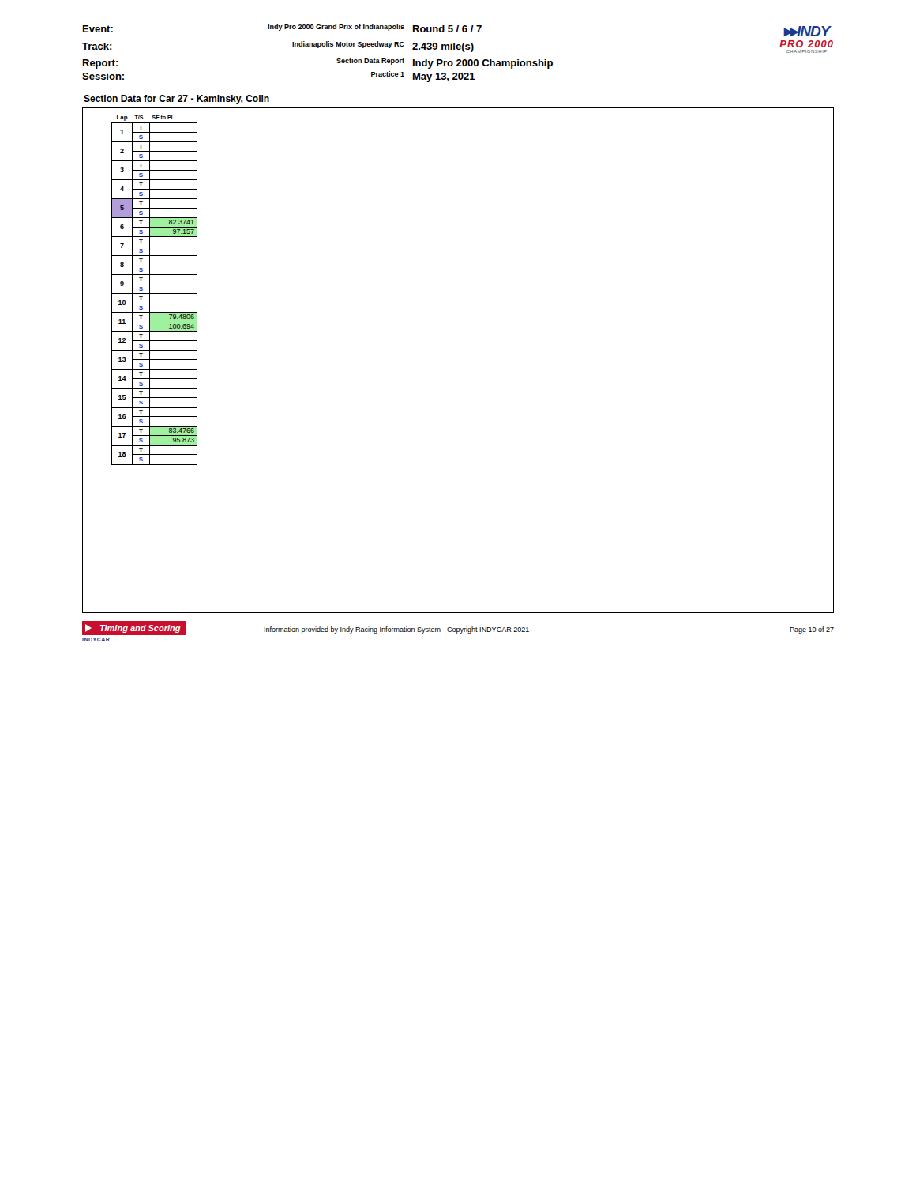| Event: | Indy Pro 2000 Grand Prix of Indianapolis | Round 5 / 6 / 7 | ▸▸ INDY PRO 2000 CHAMPIONSHIP |
| Track: | Indianapolis Motor Speedway RC | 2.439 mile(s) |
| Report: | Section Data Report | Indy Pro 2000 Championship | |
| Session: | Practice 1 | May 13, 2021 | |
Section Data for Car 27 - Kaminsky, Colin
| Lap | T/S | SF to PI |
| --- | --- | --- |
| 1 | T | |
| S | |
| 2 | T | |
| S | |
| 3 | T | |
| S | |
| 4 | T | |
| S | |
| 5 | T | |
| S | |
| 6 | T | 82.3741 |
| S | 97.157 |
| 7 | T | |
| S | |
| 8 | T | |
| S | |
| 9 | T | |
| S | |
| 10 | T | |
| S | |
| 11 | T | 79.4806 |
| S | 100.694 |
| 12 | T | |
| S | |
| 13 | T | |
| S | |
| 14 | T | |
| S | |
| 15 | T | |
| S | |
| 16 | T | |
| S | |
| 17 | T | 83.4766 |
| S | 95.873 |
| 18 | T | |
| S | |
Timing and Scoring
INDYCAR
Information provided by Indy Racing Information System - Copyright INDYCAR 2021
Page 10 of 27